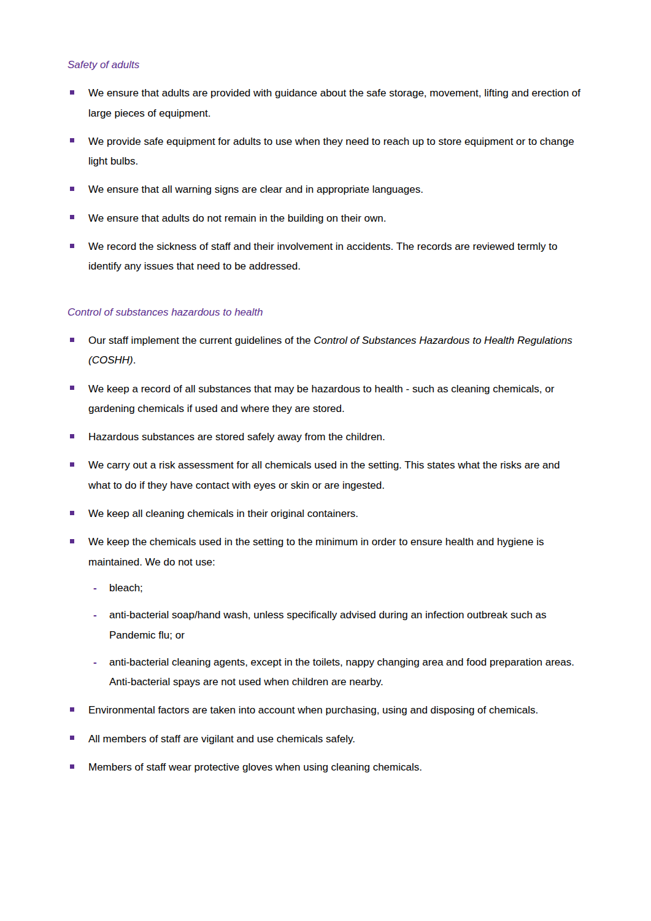Safety of adults
We ensure that adults are provided with guidance about the safe storage, movement, lifting and erection of large pieces of equipment.
We provide safe equipment for adults to use when they need to reach up to store equipment or to change light bulbs.
We ensure that all warning signs are clear and in appropriate languages.
We ensure that adults do not remain in the building on their own.
We record the sickness of staff and their involvement in accidents. The records are reviewed termly to identify any issues that need to be addressed.
Control of substances hazardous to health
Our staff implement the current guidelines of the Control of Substances Hazardous to Health Regulations (COSHH).
We keep a record of all substances that may be hazardous to health - such as cleaning chemicals, or gardening chemicals if used and where they are stored.
Hazardous substances are stored safely away from the children.
We carry out a risk assessment for all chemicals used in the setting. This states what the risks are and what to do if they have contact with eyes or skin or are ingested.
We keep all cleaning chemicals in their original containers.
We keep the chemicals used in the setting to the minimum in order to ensure health and hygiene is maintained. We do not use:
bleach;
anti-bacterial soap/hand wash, unless specifically advised during an infection outbreak such as Pandemic flu; or
anti-bacterial cleaning agents, except in the toilets, nappy changing area and food preparation areas. Anti-bacterial spays are not used when children are nearby.
Environmental factors are taken into account when purchasing, using and disposing of chemicals.
All members of staff are vigilant and use chemicals safely.
Members of staff wear protective gloves when using cleaning chemicals.